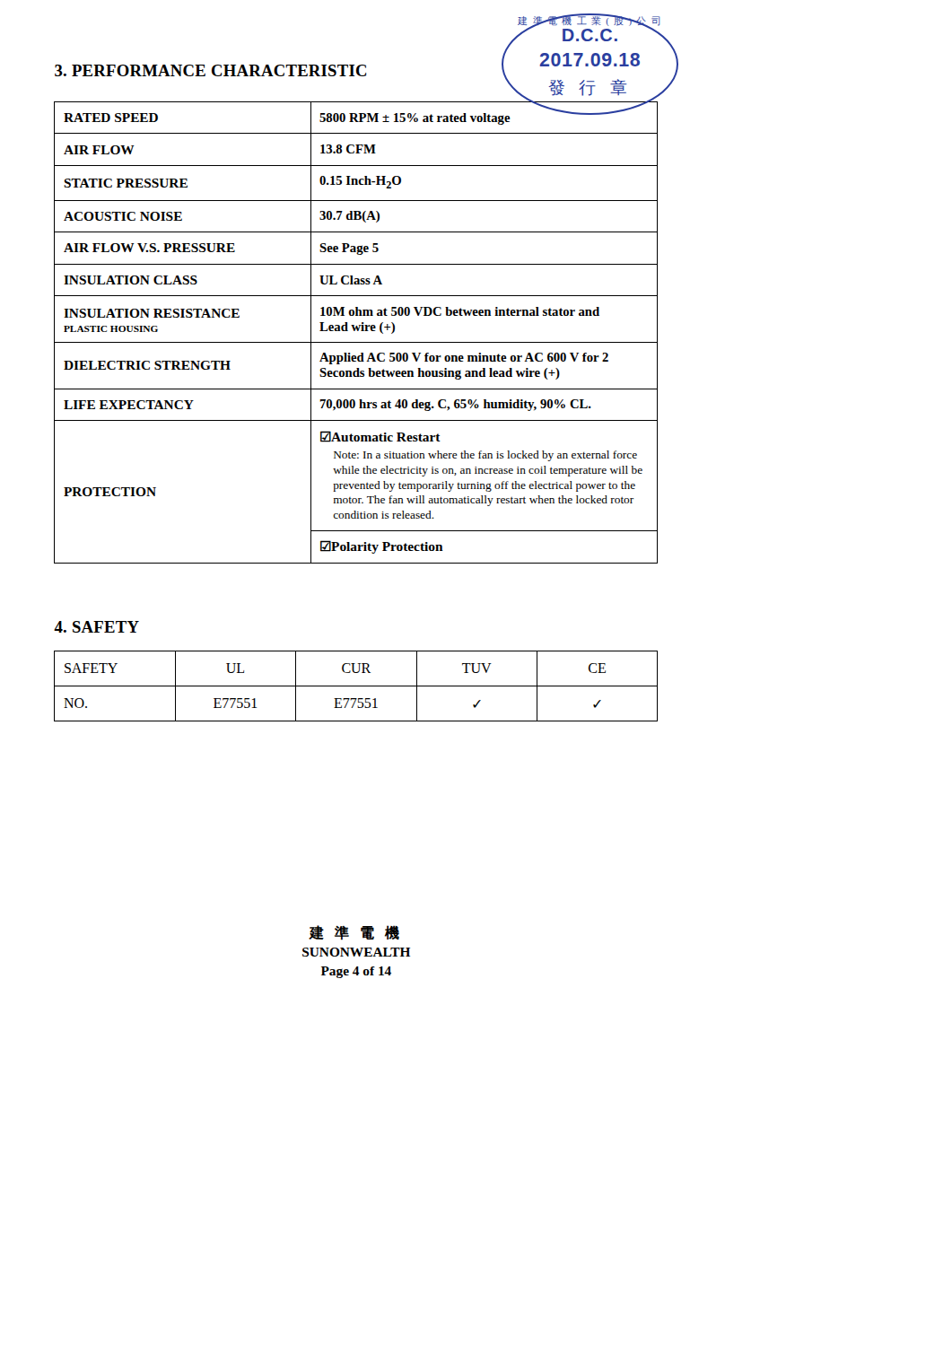建 準 電 機 工 業 ( 股 ) 公 司
D.C.C.
2017.09.18
發 行 章
3. PERFORMANCE CHARACTERISTIC
| RATED SPEED | 5800 RPM ± 15% at rated voltage |
| AIR FLOW | 13.8 CFM |
| STATIC PRESSURE | 0.15 Inch-H 2 O |
| ACOUSTIC NOISE | 30.7 dB(A) |
| AIR FLOW V.S. PRESSURE | See Page 5 |
| INSULATION CLASS | UL Class A |
| INSULATION RESISTANCE PLASTIC HOUSING | 10M ohm at 500 VDC between internal stator and Lead wire (+) |
| DIELECTRIC STRENGTH | Applied AC 500 V for one minute or AC 600 V for 2 Seconds between housing and lead wire (+) |
| LIFE EXPECTANCY | 70,000 hrs at 40 deg. C, 65% humidity, 90% CL. |
| PROTECTION | ☑ Automatic Restart Note: In a situation where the fan is locked by an external force while the electricity is on, an increase in coil temperature will be prevented by temporarily turning off the electrical power to the motor. The fan will automatically restart when the locked rotor condition is released. |
| ☑ Polarity Protection |
4. SAFETY
| SAFETY | UL | CUR | TUV | CE |
| NO. | E77551 | E77551 | ✓ | ✓ |
建 準 電 機
SUNONWEALTH
Page 4 of 14